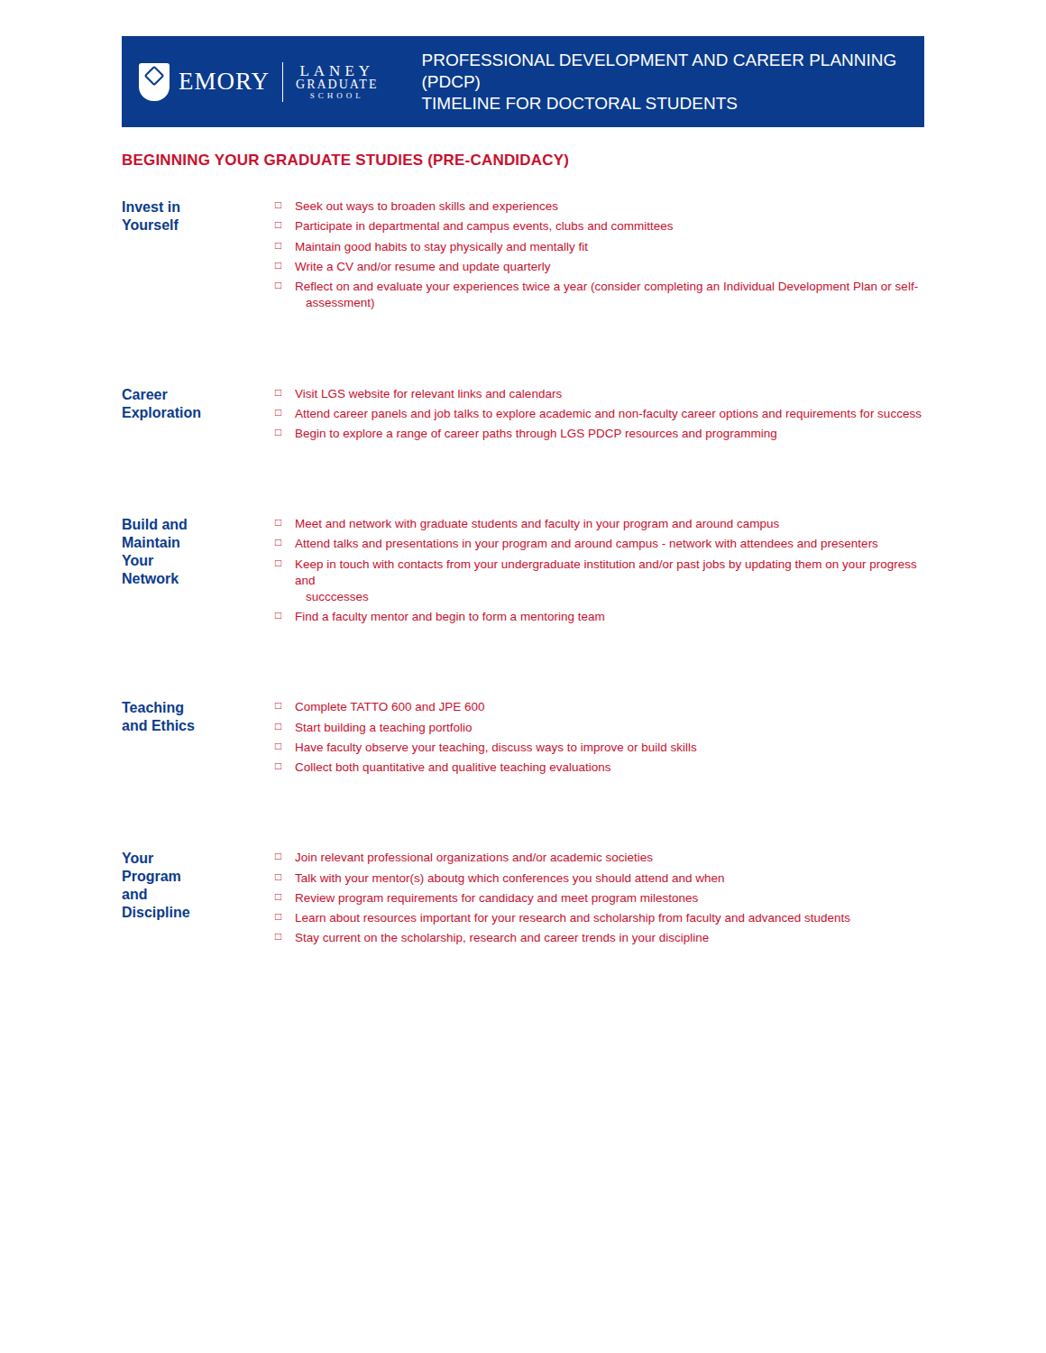EMORY
LANEY
GRADUATE
SCHOOL
PROFESSIONAL DEVELOPMENT AND CAREER PLANNING (PDCP)
TIMELINE FOR DOCTORAL STUDENTS
BEGINNING YOUR GRADUATE STUDIES (PRE-CANDIDACY)
| Invest in Yourself | Seek out ways to broaden skills and experiences Participate in departmental and campus events, clubs and committees Maintain good habits to stay physically and mentally fit Write a CV and/or resume and update quarterly Reflect on and evaluate your experiences twice a year (consider completing an Individual Development Plan or self- assessment) |
| Career Exploration | Visit LGS website for relevant links and calendars Attend career panels and job talks to explore academic and non-faculty career options and requirements for success Begin to explore a range of career paths through LGS PDCP resources and programming |
| Build and Maintain Your Network | Meet and network with graduate students and faculty in your program and around campus Attend talks and presentations in your program and around campus - network with attendees and presenters Keep in touch with contacts from your undergraduate institution and/or past jobs by updating them on your progress and succcesses Find a faculty mentor and begin to form a mentoring team |
| Teaching and Ethics | Complete TATTO 600 and JPE 600 Start building a teaching portfolio Have faculty observe your teaching, discuss ways to improve or build skills Collect both quantitative and qualitive teaching evaluations |
| Your Program and Discipline | Join relevant professional organizations and/or academic societies Talk with your mentor(s) aboutg which conferences you should attend and when Review program requirements for candidacy and meet program milestones Learn about resources important for your research and scholarship from faculty and advanced students Stay current on the scholarship, research and career trends in your discipline |